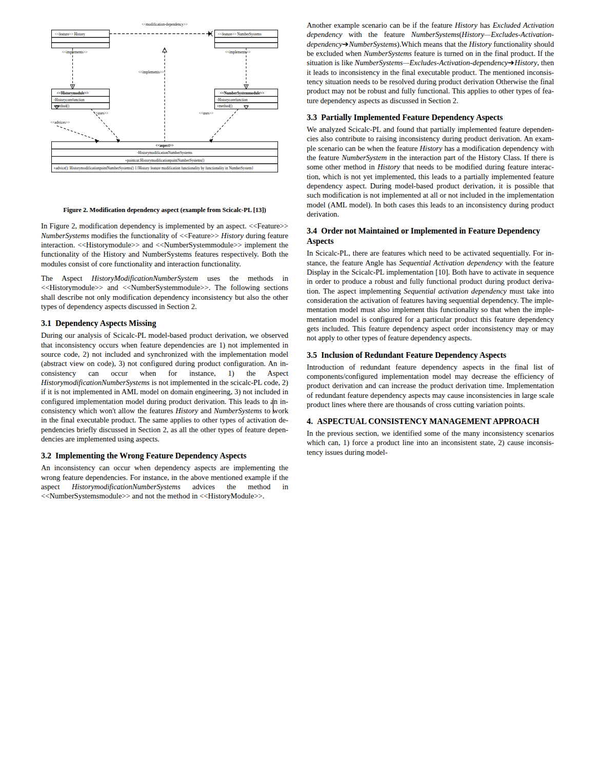<<modification-dependency>> <<feature>> History <<feature>> NumberSystems <<implements>> <<implements>> <<implements>> <<Historymodule>> -Historycorefunction +method() <<NumberSystemmodule>> -Historycorefunction +method() <<uses>> <<uses>> <<advices>> <<aspect>> -HistorymodificationNumberSystems +pointcut:HistorymodificationpointNumberSystems() +advice(): HistorymodificationpointNumberSystems() {//History feature modification functionality by functionality in NumberSystem}
Figure 2. Modification dependency aspect (example from Scicalc-PL [13])
In Figure 2, modification dependency is implemented by an aspect. <<Feature>> NumberSystems modifies the functionality of <<Feature>> History during feature interaction. <<Historymodule>> and <<NumberSystemmodule>> implement the functionality of the History and NumberSystems features respectively. Both the modules consist of core functionality and interaction functionality.
The Aspect HistoryModificationNumberSystem uses the methods in <<Historymodule>> and <<NumberSystemmodule>>. The following sections shall describe not only modification dependency inconsistency but also the other types of dependency aspects discussed in Section 2.
3.1 Dependency Aspects Missing
During our analysis of Scicalc-PL model-based product derivation, we observed that inconsistency occurs when feature dependencies are 1) not implemented in source code, 2) not included and synchronized with the implementation model (abstract view on code), 3) not configured during product configuration. An inconsistency can occur when for instance, 1) the Aspect HistorymodificationNumberSystems is not implemented in the scicalc-PL code, 2) if it is not implemented in AML model on domain engineering, 3) not included in configured implementation model during product derivation. This leads to an inconsistency which won't allow the features History and NumberSystems to work in the final executable product. The same applies to other types of activation dependencies briefly discussed in Section 2, as all the other types of feature dependencies are implemented using aspects.
3.2 Implementing the Wrong Feature Dependency Aspects
An inconsistency can occur when dependency aspects are implementing the wrong feature dependencies. For instance, in the above mentioned example if the aspect HistorymodificationNumberSystems advices the method in <<NumberSystemsmodule>> and not the method in <<HistoryModule>>.
Another example scenario can be if the feature History has Excluded Activation dependency with the feature NumberSystems(History—Excludes-Activation-dependency➔NumberSystems).Which means that the History functionality should be excluded when NumberSystems feature is turned on in the final product. If the situation is like NumberSystems—Excludes-Activation-dependency➔History, then it leads to inconsistency in the final executable product. The mentioned inconsistency situation needs to be resolved during product derivation Otherwise the final product may not be robust and fully functional. This applies to other types of feature dependency aspects as discussed in Section 2.
3.3 Partially Implemented Feature Dependency Aspects
We analyzed Scicalc-PL and found that partially implemented feature dependencies also contribute to raising inconsistency during product derivation. An example scenario can be when the feature History has a modification dependency with the feature NumberSystem in the interaction part of the History Class. If there is some other method in History that needs to be modified during feature interaction, which is not yet implemented, this leads to a partially implemented feature dependency aspect. During model-based product derivation, it is possible that such modification is not implemented at all or not included in the implementation model (AML model). In both cases this leads to an inconsistency during product derivation.
3.4 Order not Maintained or Implemented in Feature Dependency Aspects
In Scicalc-PL, there are features which need to be activated sequentially. For instance, the feature Angle has Sequential Activation dependency with the feature Display in the Scicalc-PL implementation [10]. Both have to activate in sequence in order to produce a robust and fully functional product during product derivation. The aspect implementing Sequential activation dependency must take into consideration the activation of features having sequential dependency. The implementation model must also implement this functionality so that when the implementation model is configured for a particular product this feature dependency gets included. This feature dependency aspect order inconsistency may or may not apply to other types of feature dependency aspects.
3.5 Inclusion of Redundant Feature Dependency Aspects
Introduction of redundant feature dependency aspects in the final list of components/configured implementation model may decrease the efficiency of product derivation and can increase the product derivation time. Implementation of redundant feature dependency aspects may cause inconsistencies in large scale product lines where there are thousands of cross cutting variation points.
4. ASPECTUAL CONSISTENCY MANAGEMENT APPROACH
In the previous section, we identified some of the many inconsistency scenarios which can, 1) force a product line into an inconsistent state, 2) cause inconsistency issues during model-